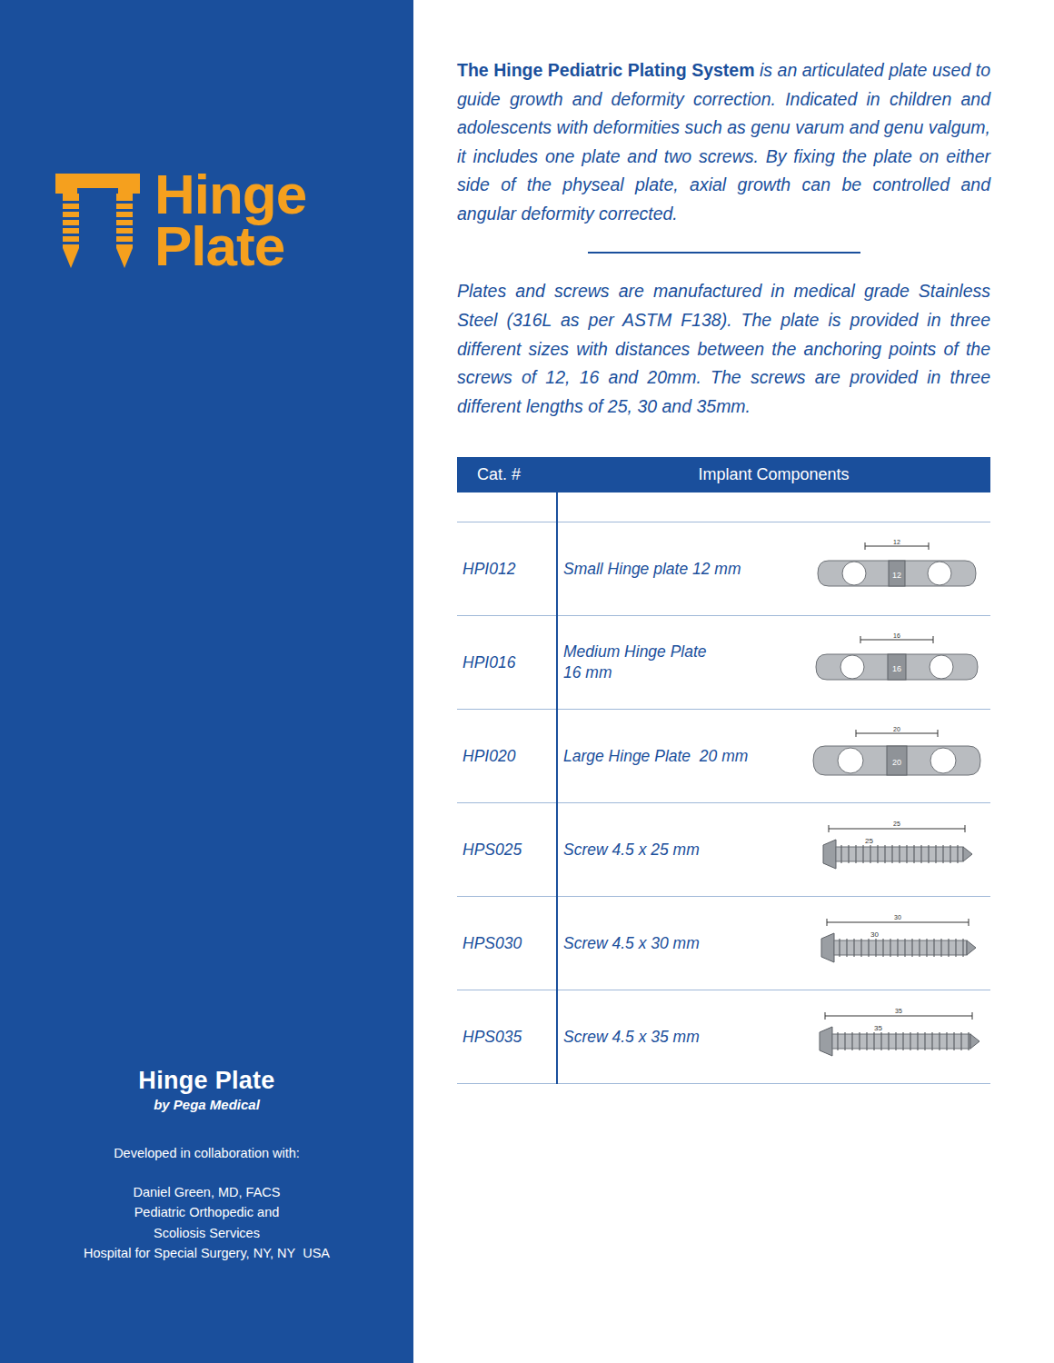Hinge Plate
Hinge Plate
by Pega Medical
Developed in collaboration with:
Daniel Green, MD, FACS
Pediatric Orthopedic and
Scoliosis Services
Hospital for Special Surgery, NY, NY USA
The Hinge Pediatric Plating System is an articulated plate used to guide growth and deformity correction. Indicated in children and adolescents with deformities such as genu varum and genu valgum, it includes one plate and two screws. By fixing the plate on either side of the physeal plate, axial growth can be controlled and angular deformity corrected.
Plates and screws are manufactured in medical grade Stainless Steel (316L as per ASTM F138). The plate is provided in three different sizes with distances between the anchoring points of the screws of 12, 16 and 20mm. The screws are provided in three different lengths of 25, 30 and 35mm.
| Cat. # | Implant Components |
| --- | --- |
| HPI012 | Small Hinge plate 12 mm | 12 12 |
| HPI016 | Medium Hinge Plate 16 mm | 16 16 |
| HPI020 | Large Hinge Plate 20 mm | 20 20 |
| HPS025 | Screw 4.5 x 25 mm | 25 25 |
| HPS030 | Screw 4.5 x 30 mm | 30 30 |
| HPS035 | Screw 4.5 x 35 mm | 35 35 |